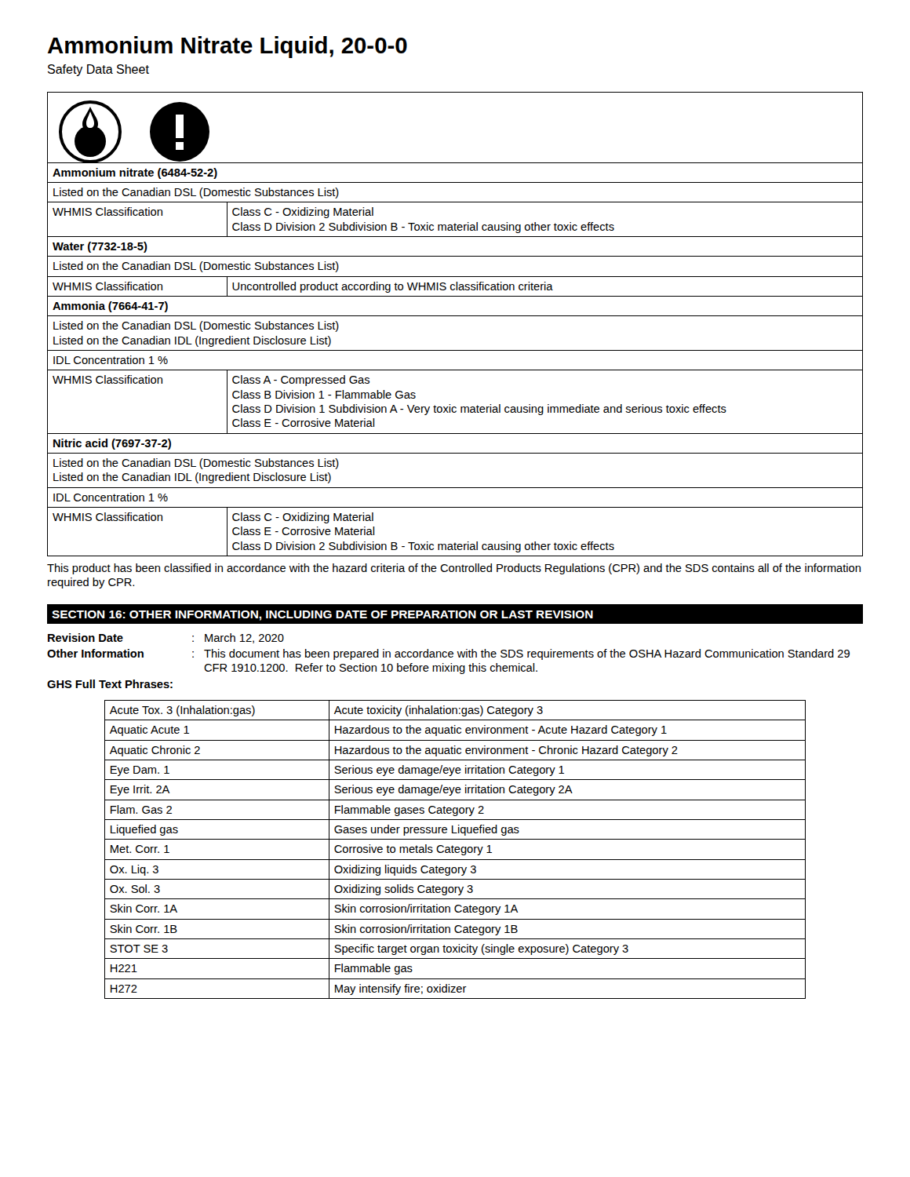Ammonium Nitrate Liquid, 20-0-0
Safety Data Sheet
| Ammonium nitrate (6484-52-2) |
| Listed on the Canadian DSL (Domestic Substances List) |
| WHMIS Classification | Class C - Oxidizing Material Class D Division 2 Subdivision B - Toxic material causing other toxic effects |
| Water (7732-18-5) |
| Listed on the Canadian DSL (Domestic Substances List) |
| WHMIS Classification | Uncontrolled product according to WHMIS classification criteria |
| Ammonia (7664-41-7) |
| Listed on the Canadian DSL (Domestic Substances List) Listed on the Canadian IDL (Ingredient Disclosure List) |
| IDL Concentration 1 % |
| WHMIS Classification | Class A - Compressed Gas Class B Division 1 - Flammable Gas Class D Division 1 Subdivision A - Very toxic material causing immediate and serious toxic effects Class E - Corrosive Material |
| Nitric acid (7697-37-2) |
| Listed on the Canadian DSL (Domestic Substances List) Listed on the Canadian IDL (Ingredient Disclosure List) |
| IDL Concentration 1 % |
| WHMIS Classification | Class C - Oxidizing Material Class E - Corrosive Material Class D Division 2 Subdivision B - Toxic material causing other toxic effects |
This product has been classified in accordance with the hazard criteria of the Controlled Products Regulations (CPR) and the SDS contains all of the information required by CPR.
SECTION 16: OTHER INFORMATION, INCLUDING DATE OF PREPARATION OR LAST REVISION
| Revision Date | : | March 12, 2020 |
| Other Information | : | This document has been prepared in accordance with the SDS requirements of the OSHA Hazard Communication Standard 29 CFR 1910.1200. Refer to Section 10 before mixing this chemical. |
| GHS Full Text Phrases: | | |
| Acute Tox. 3 (Inhalation:gas) | Acute toxicity (inhalation:gas) Category 3 |
| Aquatic Acute 1 | Hazardous to the aquatic environment - Acute Hazard Category 1 |
| Aquatic Chronic 2 | Hazardous to the aquatic environment - Chronic Hazard Category 2 |
| Eye Dam. 1 | Serious eye damage/eye irritation Category 1 |
| Eye Irrit. 2A | Serious eye damage/eye irritation Category 2A |
| Flam. Gas 2 | Flammable gases Category 2 |
| Liquefied gas | Gases under pressure Liquefied gas |
| Met. Corr. 1 | Corrosive to metals Category 1 |
| Ox. Liq. 3 | Oxidizing liquids Category 3 |
| Ox. Sol. 3 | Oxidizing solids Category 3 |
| Skin Corr. 1A | Skin corrosion/irritation Category 1A |
| Skin Corr. 1B | Skin corrosion/irritation Category 1B |
| STOT SE 3 | Specific target organ toxicity (single exposure) Category 3 |
| H221 | Flammable gas |
| H272 | May intensify fire; oxidizer |